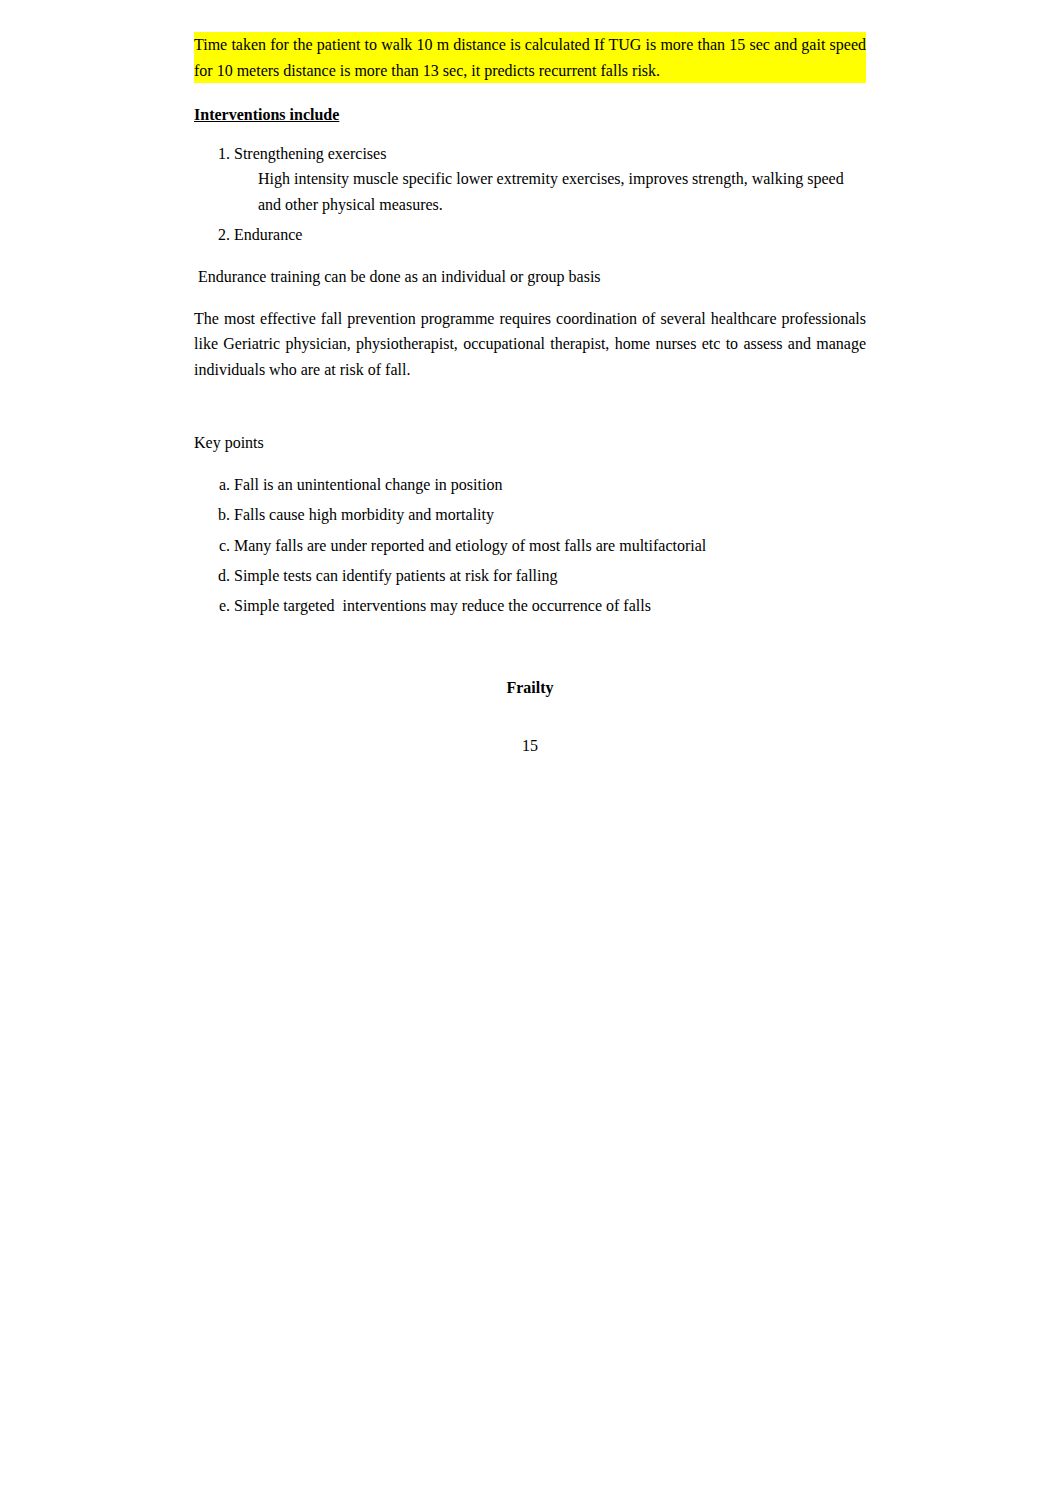Time taken for the patient to walk 10 m distance is calculated If TUG is more than 15 sec and gait speed for 10 meters distance is more than 13 sec, it predicts recurrent falls risk.
Interventions include
Strengthening exercises High intensity muscle specific lower extremity exercises, improves strength, walking speed and other physical measures.
Endurance
Endurance training can be done as an individual or group basis
The most effective fall prevention programme requires coordination of several healthcare professionals like Geriatric physician, physiotherapist, occupational therapist, home nurses etc to assess and manage individuals who are at risk of fall.
Key points
Fall is an unintentional change in position
Falls cause high morbidity and mortality
Many falls are under reported and etiology of most falls are multifactorial
Simple tests can identify patients at risk for falling
Simple targeted interventions may reduce the occurrence of falls
Frailty
15